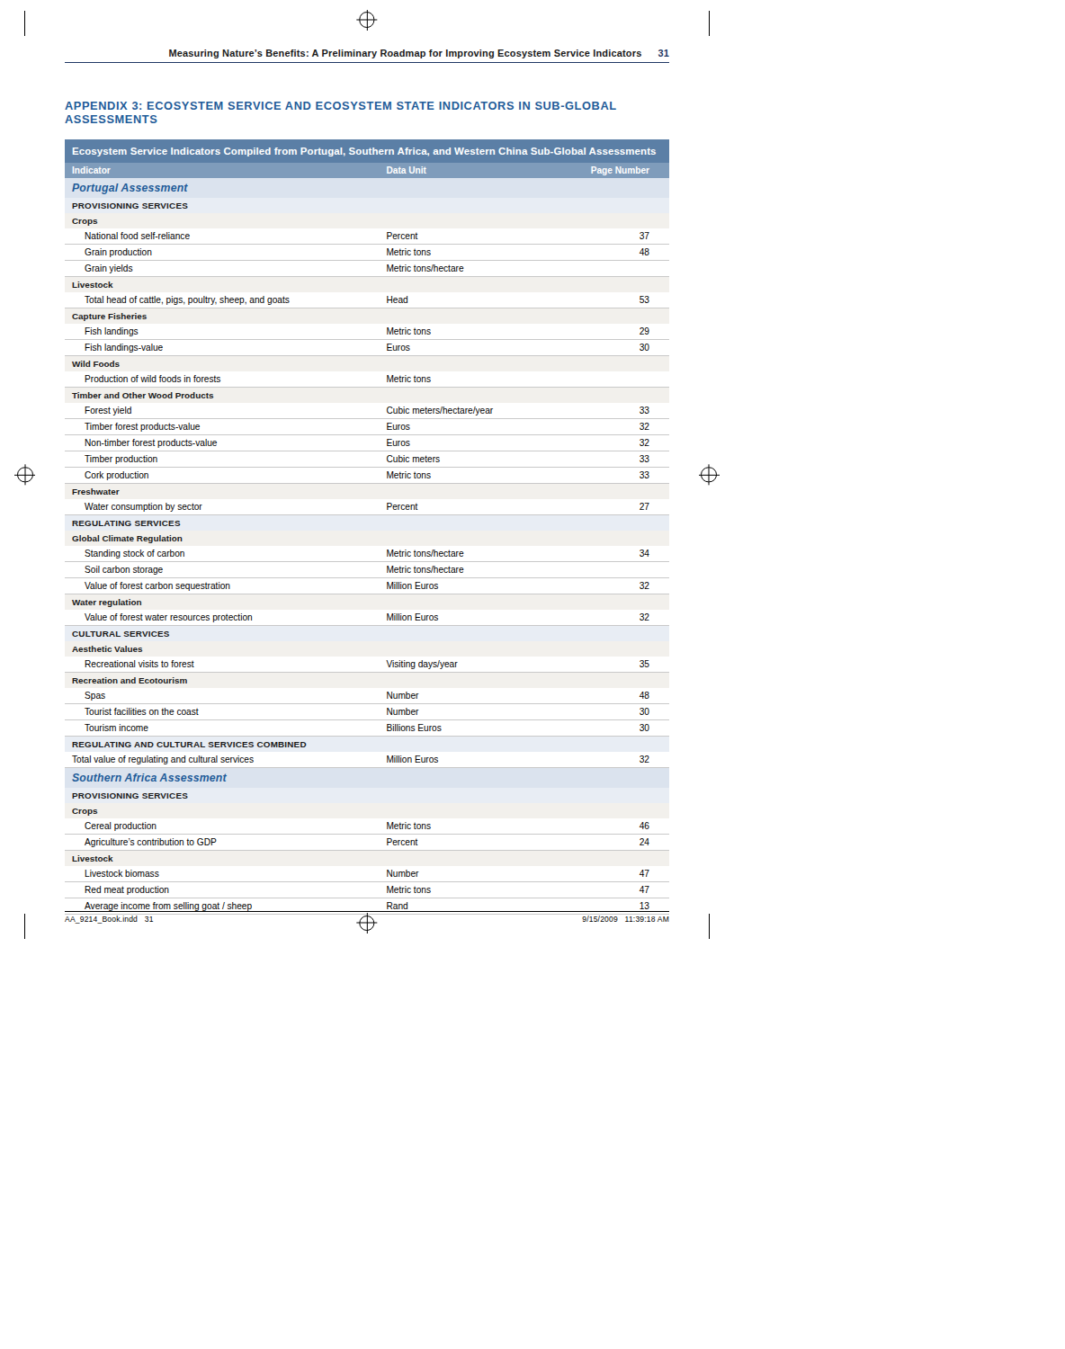Measuring Nature’s Benefits: A Preliminary Roadmap for Improving Ecosystem Service Indicators 31
Appendix 3: Ecosystem Service and Ecosystem State Indicators in Sub-Global Assessments
| Ecosystem Service Indicators Compiled from Portugal, Southern Africa, and Western China Sub-Global Assessments |
| Indicator | Data Unit | Page Number |
| Portugal Assessment |
| PROVISIONING SERVICES |
| Crops |
| National food self-reliance | Percent | 37 |
| Grain production | Metric tons | 48 |
| Grain yields | Metric tons/hectare | |
| Livestock |
| Total head of cattle, pigs, poultry, sheep, and goats | Head | 53 |
| Capture Fisheries |
| Fish landings | Metric tons | 29 |
| Fish landings-value | Euros | 30 |
| Wild Foods |
| Production of wild foods in forests | Metric tons | |
| Timber and Other Wood Products |
| Forest yield | Cubic meters/hectare/year | 33 |
| Timber forest products-value | Euros | 32 |
| Non-timber forest products-value | Euros | 32 |
| Timber production | Cubic meters | 33 |
| Cork production | Metric tons | 33 |
| Freshwater |
| Water consumption by sector | Percent | 27 |
| REGULATING SERVICES |
| Global Climate Regulation |
| Standing stock of carbon | Metric tons/hectare | 34 |
| Soil carbon storage | Metric tons/hectare | |
| Value of forest carbon sequestration | Million Euros | 32 |
| Water regulation |
| Value of forest water resources protection | Million Euros | 32 |
| CULTURAL SERVICES |
| Aesthetic Values |
| Recreational visits to forest | Visiting days/year | 35 |
| Recreation and Ecotourism |
| Spas | Number | 48 |
| Tourist facilities on the coast | Number | 30 |
| Tourism income | Billions Euros | 30 |
| REGULATING AND CULTURAL SERVICES COMBINED |
| Total value of regulating and cultural services | Million Euros | 32 |
| Southern Africa Assessment |
| PROVISIONING SERVICES |
| Crops |
| Cereal production | Metric tons | 46 |
| Agriculture’s contribution to GDP | Percent | 24 |
| Livestock |
| Livestock biomass | Number | 47 |
| Red meat production | Metric tons | 47 |
| Average income from selling goat / sheep | Rand | 13 |
AA_9214_Book.indd 31
9/15/2009 11:39:18 AM